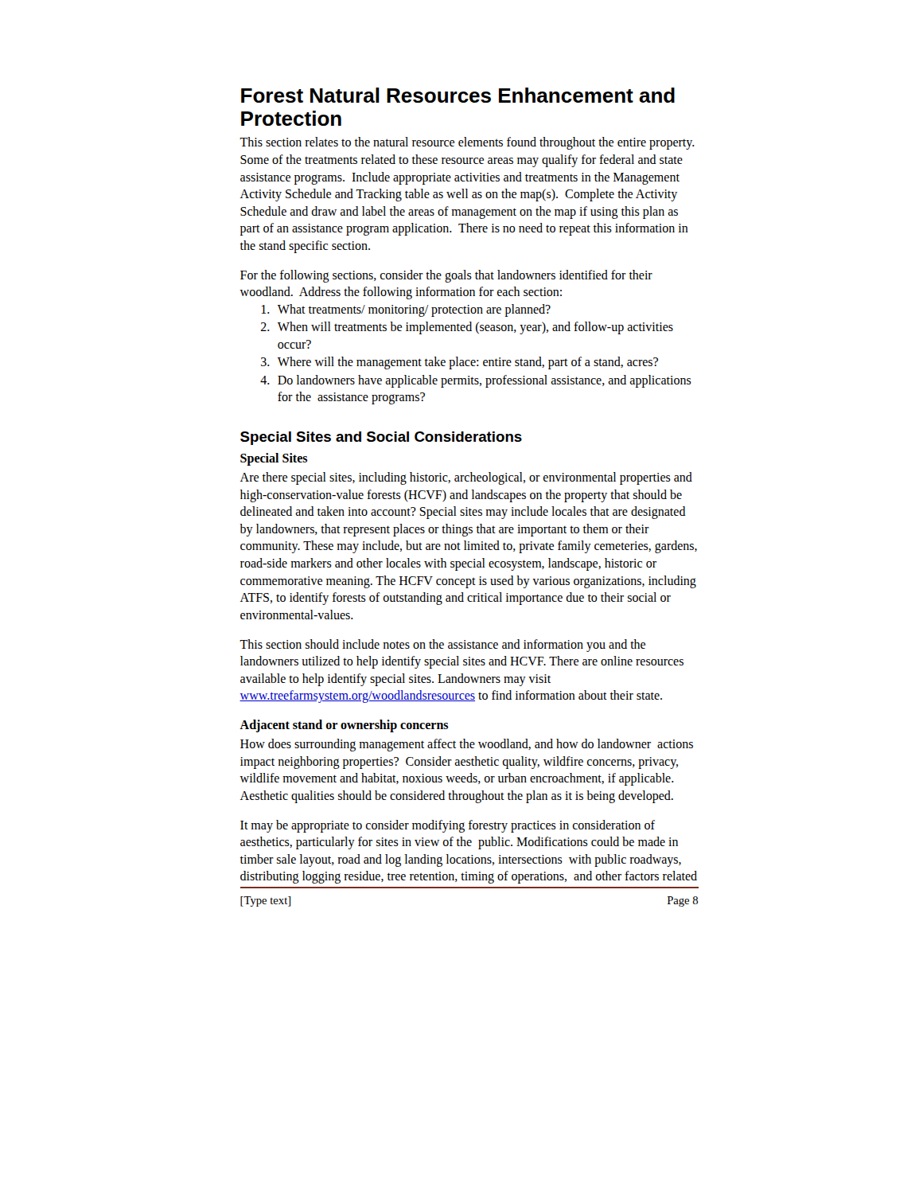Forest Natural Resources Enhancement and Protection
This section relates to the natural resource elements found throughout the entire property. Some of the treatments related to these resource areas may qualify for federal and state assistance programs. Include appropriate activities and treatments in the Management Activity Schedule and Tracking table as well as on the map(s). Complete the Activity Schedule and draw and label the areas of management on the map if using this plan as part of an assistance program application. There is no need to repeat this information in the stand specific section.
For the following sections, consider the goals that landowners identified for their woodland. Address the following information for each section:
What treatments/ monitoring/ protection are planned?
When will treatments be implemented (season, year), and follow-up activities occur?
Where will the management take place: entire stand, part of a stand, acres?
Do landowners have applicable permits, professional assistance, and applications for the assistance programs?
Special Sites and Social Considerations
Special Sites
Are there special sites, including historic, archeological, or environmental properties and high-conservation-value forests (HCVF) and landscapes on the property that should be delineated and taken into account? Special sites may include locales that are designated by landowners, that represent places or things that are important to them or their community. These may include, but are not limited to, private family cemeteries, gardens, road-side markers and other locales with special ecosystem, landscape, historic or commemorative meaning. The HCFV concept is used by various organizations, including ATFS, to identify forests of outstanding and critical importance due to their social or environmental‑values.
This section should include notes on the assistance and information you and the landowners utilized to help identify special sites and HCVF. There are online resources available to help identify special sites. Landowners may visit www.treefarmsystem.org/woodlandsresources to find information about their state.
Adjacent stand or ownership concerns
How does surrounding management affect the woodland, and how do landowner actions impact neighboring properties? Consider aesthetic quality, wildfire concerns, privacy, wildlife movement and habitat, noxious weeds, or urban encroachment, if applicable. Aesthetic qualities should be considered throughout the plan as it is being developed.
It may be appropriate to consider modifying forestry practices in consideration of aesthetics, particularly for sites in view of the public. Modifications could be made in timber sale layout, road and log landing locations, intersections with public roadways, distributing logging residue, tree retention, timing of operations, and other factors related
[Type text] Page 8